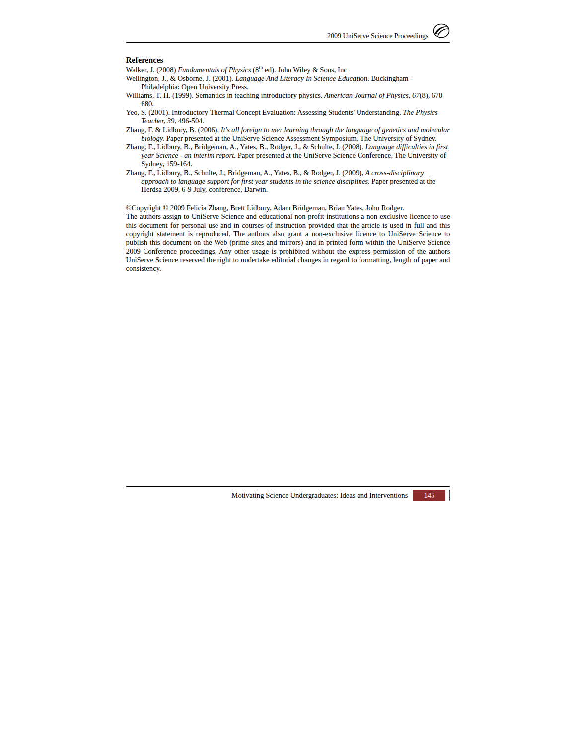2009 UniServe Science Proceedings
References
Walker, J. (2008) Fundamentals of Physics (8th ed). John Wiley & Sons, Inc
Wellington, J., & Osborne, J. (2001). Language And Literacy In Science Education. Buckingham - Philadelphia: Open University Press.
Williams, T. H. (1999). Semantics in teaching introductory physics. American Journal of Physics, 67(8), 670-680.
Yeo, S. (2001). Introductory Thermal Concept Evaluation: Assessing Students' Understanding. The Physics Teacher, 39, 496-504.
Zhang, F. & Lidbury, B. (2006). It's all foreign to me: learning through the language of genetics and molecular biology. Paper presented at the UniServe Science Assessment Symposium, The University of Sydney.
Zhang, F., Lidbury, B., Bridgeman, A., Yates, B., Rodger, J., & Schulte, J. (2008). Language difficulties in first year Science - an interim report. Paper presented at the UniServe Science Conference, The University of Sydney, 159-164.
Zhang, F., Lidbury, B., Schulte, J., Bridgeman, A., Yates, B., & Rodger, J. (2009), A cross-disciplinary approach to language support for first year students in the science disciplines. Paper presented at the Herdsa 2009, 6-9 July, conference, Darwin.
©Copyright © 2009 Felicia Zhang, Brett Lidbury, Adam Bridgeman, Brian Yates, John Rodger.
The authors assign to UniServe Science and educational non-profit institutions a non-exclusive licence to use this document for personal use and in courses of instruction provided that the article is used in full and this copyright statement is reproduced. The authors also grant a non-exclusive licence to UniServe Science to publish this document on the Web (prime sites and mirrors) and in printed form within the UniServe Science 2009 Conference proceedings. Any other usage is prohibited without the express permission of the authors UniServe Science reserved the right to undertake editorial changes in regard to formatting, length of paper and consistency.
Motivating Science Undergraduates: Ideas and Interventions
145